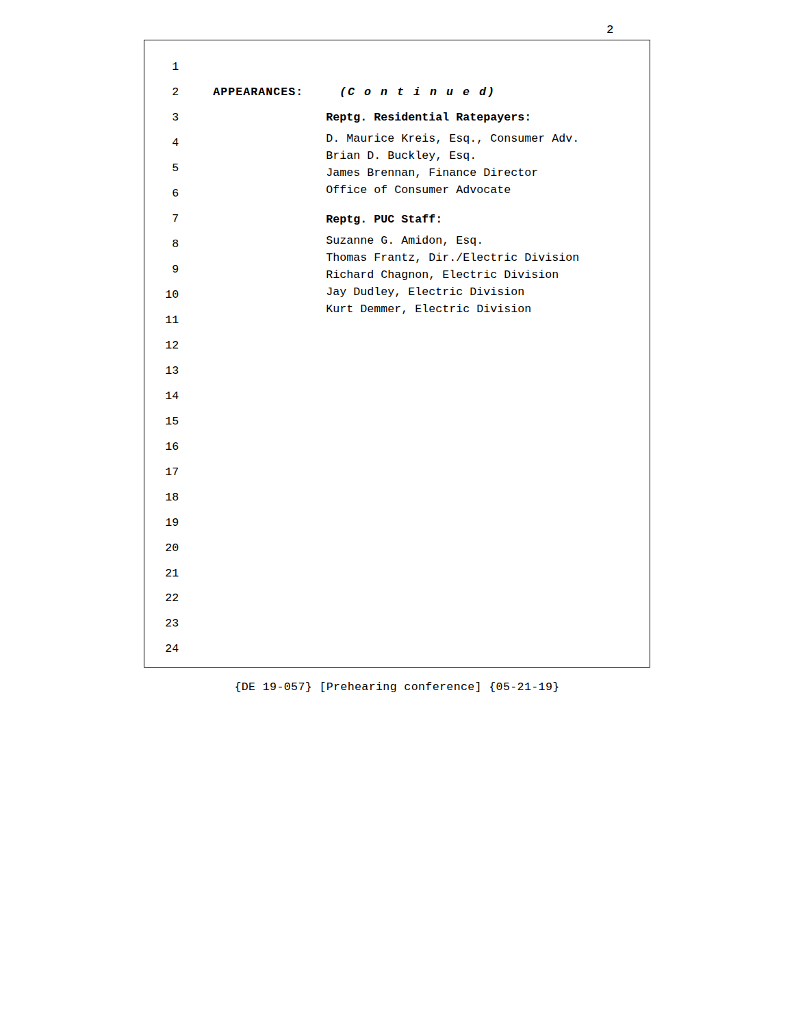2
1
2
3
4
5
6
7
8
9
10
11
12
13
14
15
16
17
18
19
20
21
22
23
24
APPEARANCES: (C o n t i n u e d)
Reptg. Residential Ratepayers:
D. Maurice Kreis, Esq., Consumer Adv.
Brian D. Buckley, Esq.
James Brennan, Finance Director
Office of Consumer Advocate
Reptg. PUC Staff:
Suzanne G. Amidon, Esq.
Thomas Frantz, Dir./Electric Division
Richard Chagnon, Electric Division
Jay Dudley, Electric Division
Kurt Demmer, Electric Division
{DE 19-057} [Prehearing conference] {05-21-19}